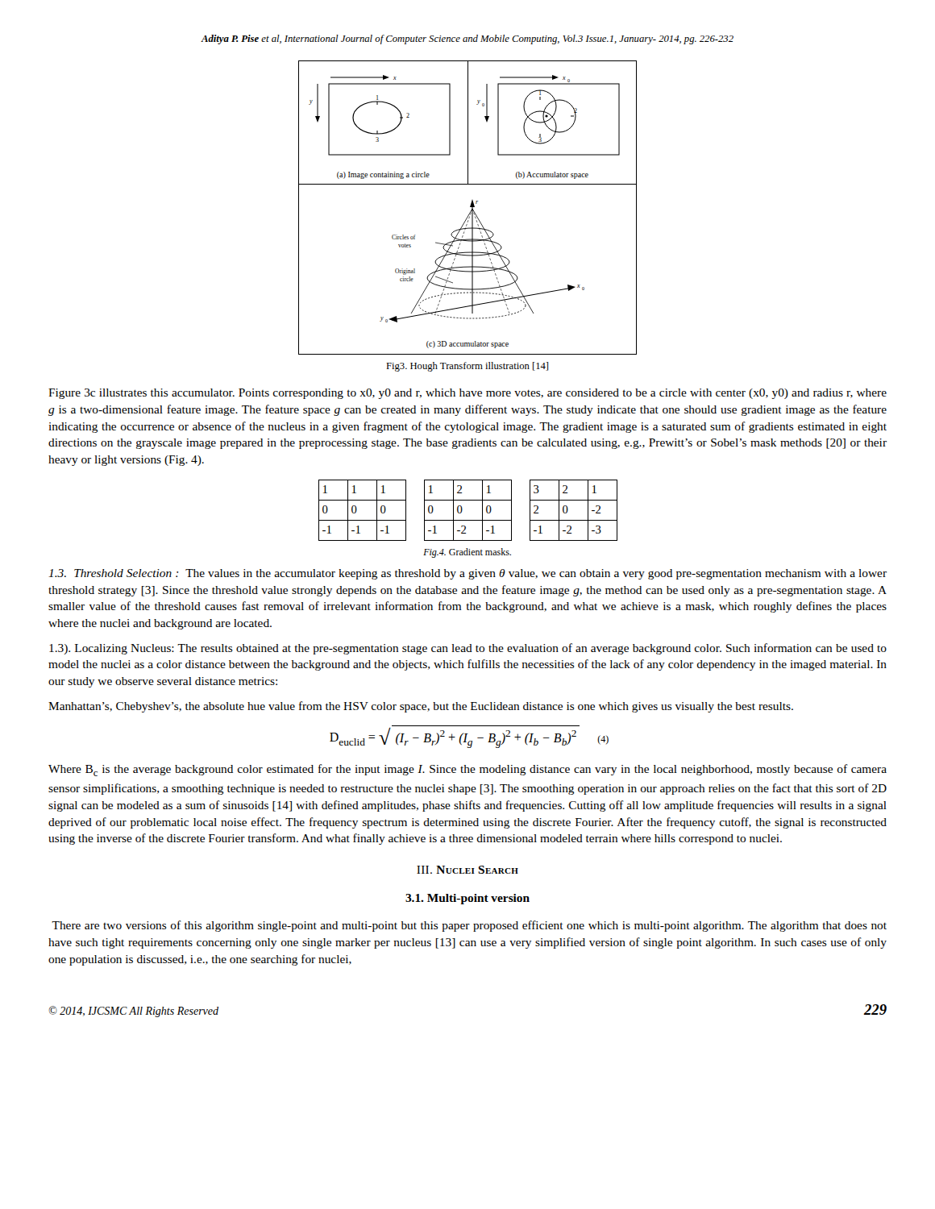Aditya P. Pise et al, International Journal of Computer Science and Mobile Computing, Vol.3 Issue.1, January- 2014, pg. 226-232
x y 1 2 3
(a) Image containing a circle
x 0 y 0 1 2 3
(b) Accumulator space
r x 0 y 0 Circles of votes Original circle
(c) 3D accumulator space
Fig3. Hough Transform illustration [14]
Figure 3c illustrates this accumulator. Points corresponding to x0, y0 and r, which have more votes, are considered to be a circle with center (x0, y0) and radius r, where g is a two-dimensional feature image. The feature space g can be created in many different ways. The study indicate that one should use gradient image as the feature indicating the occurrence or absence of the nucleus in a given fragment of the cytological image. The gradient image is a saturated sum of gradients estimated in eight directions on the grayscale image prepared in the preprocessing stage. The base gradients can be calculated using, e.g., Prewitt’s or Sobel’s mask methods [20] or their heavy or light versions (Fig. 4).
| 1 | 1 | 1 |
| 0 | 0 | 0 |
| -1 | -1 | -1 |
| 1 | 2 | 1 |
| 0 | 0 | 0 |
| -1 | -2 | -1 |
| 3 | 2 | 1 |
| 2 | 0 | -2 |
| -1 | -2 | -3 |
Fig.4. Gradient masks.
1.3. Threshold Selection : The values in the accumulator keeping as threshold by a given θ value, we can obtain a very good pre-segmentation mechanism with a lower threshold strategy [3]. Since the threshold value strongly depends on the database and the feature image g, the method can be used only as a pre-segmentation stage. A smaller value of the threshold causes fast removal of irrelevant information from the background, and what we achieve is a mask, which roughly defines the places where the nuclei and background are located.
1.3). Localizing Nucleus: The results obtained at the pre-segmentation stage can lead to the evaluation of an average background color. Such information can be used to model the nuclei as a color distance between the background and the objects, which fulfills the necessities of the lack of any color dependency in the imaged material. In our study we observe several distance metrics:
Manhattan’s, Chebyshev’s, the absolute hue value from the HSV color space, but the Euclidean distance is one which gives us visually the best results.
Deuclid = √(Ir − Br)2 + (Ig − Bg)2 + (Ib − Bb)2 (4)
Where Bc is the average background color estimated for the input image I. Since the modeling distance can vary in the local neighborhood, mostly because of camera sensor simplifications, a smoothing technique is needed to restructure the nuclei shape [3]. The smoothing operation in our approach relies on the fact that this sort of 2D signal can be modeled as a sum of sinusoids [14] with defined amplitudes, phase shifts and frequencies. Cutting off all low amplitude frequencies will results in a signal deprived of our problematic local noise effect. The frequency spectrum is determined using the discrete Fourier. After the frequency cutoff, the signal is reconstructed using the inverse of the discrete Fourier transform. And what finally achieve is a three dimensional modeled terrain where hills correspond to nuclei.
III. Nuclei Search
3.1. Multi-point version
There are two versions of this algorithm single-point and multi-point but this paper proposed efficient one which is multi-point algorithm. The algorithm that does not have such tight requirements concerning only one single marker per nucleus [13] can use a very simplified version of single point algorithm. In such cases use of only one population is discussed, i.e., the one searching for nuclei,
© 2014, IJCSMC All Rights Reserved 229